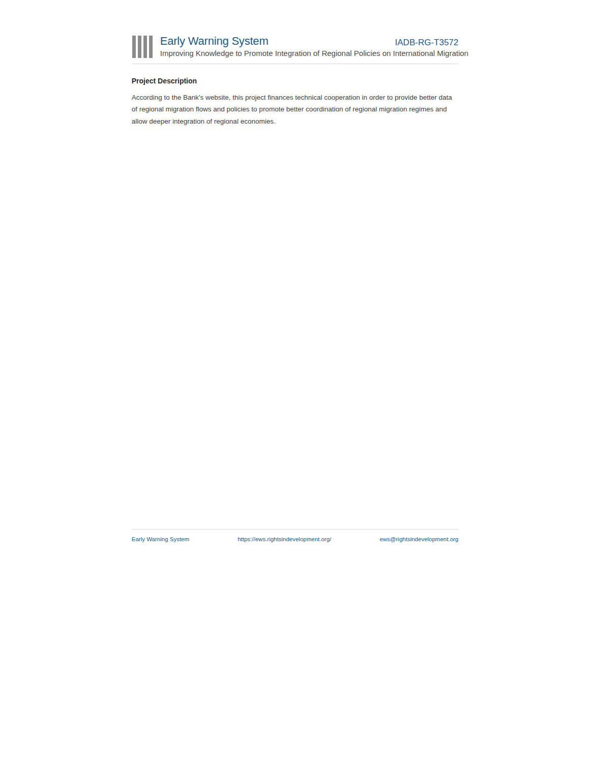Early Warning System
Improving Knowledge to Promote Integration of Regional Policies on International Migration
IADB-RG-T3572
Project Description
According to the Bank's website, this project finances technical cooperation in order to provide better data of regional migration flows and policies to promote better coordination of regional migration regimes and allow deeper integration of regional economies.
Early Warning System https://ews.rightsindevelopment.org/ ews@rightsindevelopment.org